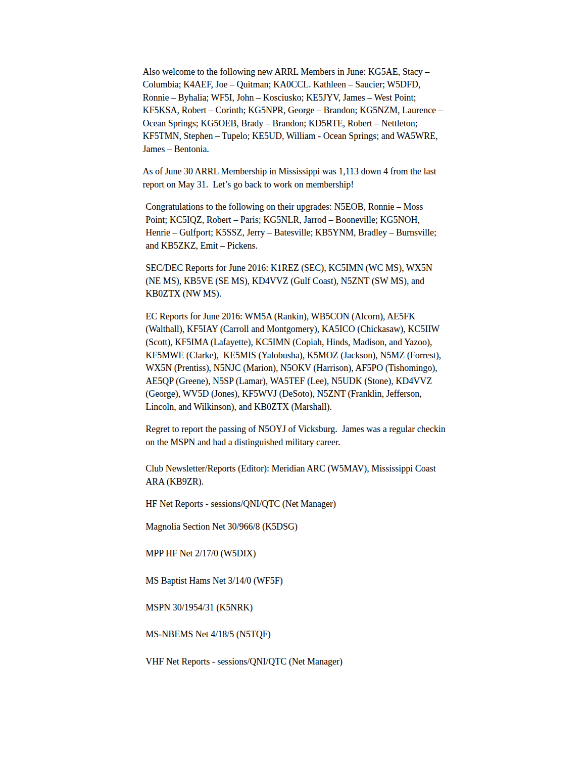Also welcome to the following new ARRL Members in June: KG5AE, Stacy – Columbia; K4AEF, Joe – Quitman; KA0CCL. Kathleen – Saucier; W5DFD, Ronnie – Byhalia; WF5I, John – Kosciusko; KE5JYV, James – West Point; KF5KSA, Robert – Corinth; KG5NPR, George – Brandon; KG5NZM, Laurence – Ocean Springs; KG5OEB, Brady – Brandon; KD5RTE, Robert – Nettleton; KF5TMN, Stephen – Tupelo; KE5UD, William - Ocean Springs; and WA5WRE, James – Bentonia.
As of June 30 ARRL Membership in Mississippi was 1,113 down 4 from the last report on May 31. Let’s go back to work on membership!
Congratulations to the following on their upgrades: N5EOB, Ronnie – Moss Point; KC5IQZ, Robert – Paris; KG5NLR, Jarrod – Booneville; KG5NOH, Henrie – Gulfport; K5SSZ, Jerry – Batesville; KB5YNM, Bradley – Burnsville; and KB5ZKZ, Emit – Pickens.
SEC/DEC Reports for June 2016: K1REZ (SEC), KC5IMN (WC MS), WX5N (NE MS), KB5VE (SE MS), KD4VVZ (Gulf Coast), N5ZNT (SW MS), and KB0ZTX (NW MS).
EC Reports for June 2016: WM5A (Rankin), WB5CON (Alcorn), AE5FK (Walthall), KF5IAY (Carroll and Montgomery), KA5ICO (Chickasaw), KC5IIW (Scott), KF5IMA (Lafayette), KC5IMN (Copiah, Hinds, Madison, and Yazoo), KF5MWE (Clarke), KE5MIS (Yalobusha), K5MOZ (Jackson), N5MZ (Forrest), WX5N (Prentiss), N5NJC (Marion), N5OKV (Harrison), AF5PO (Tishomingo), AE5QP (Greene), N5SP (Lamar), WA5TEF (Lee), N5UDK (Stone), KD4VVZ (George), WV5D (Jones), KF5WVJ (DeSoto), N5ZNT (Franklin, Jefferson, Lincoln, and Wilkinson), and KB0ZTX (Marshall).
Regret to report the passing of N5OYJ of Vicksburg. James was a regular checkin on the MSPN and had a distinguished military career.
Club Newsletter/Reports (Editor): Meridian ARC (W5MAV), Mississippi Coast ARA (KB9ZR).
HF Net Reports - sessions/QNI/QTC (Net Manager)
Magnolia Section Net 30/966/8 (K5DSG)
MPP HF Net 2/17/0 (W5DIX)
MS Baptist Hams Net 3/14/0 (WF5F)
MSPN 30/1954/31 (K5NRK)
MS-NBEMS Net 4/18/5 (N5TQF)
VHF Net Reports - sessions/QNI/QTC (Net Manager)